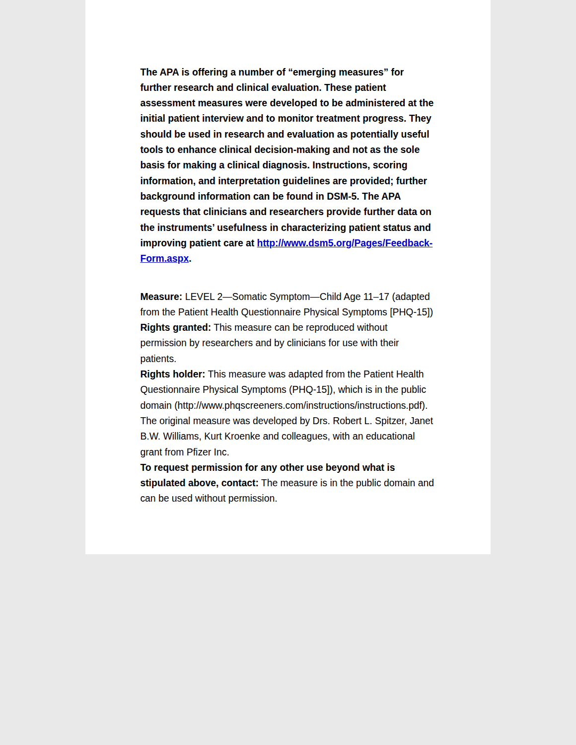The APA is offering a number of “emerging measures” for further research and clinical evaluation. These patient assessment measures were developed to be administered at the initial patient interview and to monitor treatment progress. They should be used in research and evaluation as potentially useful tools to enhance clinical decision-making and not as the sole basis for making a clinical diagnosis. Instructions, scoring information, and interpretation guidelines are provided; further background information can be found in DSM-5. The APA requests that clinicians and researchers provide further data on the instruments’ usefulness in characterizing patient status and improving patient care at http://www.dsm5.org/Pages/Feedback-Form.aspx.
Measure: LEVEL 2—Somatic Symptom—Child Age 11–17 (adapted from the Patient Health Questionnaire Physical Symptoms [PHQ-15])
Rights granted: This measure can be reproduced without permission by researchers and by clinicians for use with their patients.
Rights holder: This measure was adapted from the Patient Health Questionnaire Physical Symptoms (PHQ-15]), which is in the public domain (http://www.phqscreeners.com/instructions/instructions.pdf). The original measure was developed by Drs. Robert L. Spitzer, Janet B.W. Williams, Kurt Kroenke and colleagues, with an educational grant from Pfizer Inc.
To request permission for any other use beyond what is stipulated above, contact: The measure is in the public domain and can be used without permission.